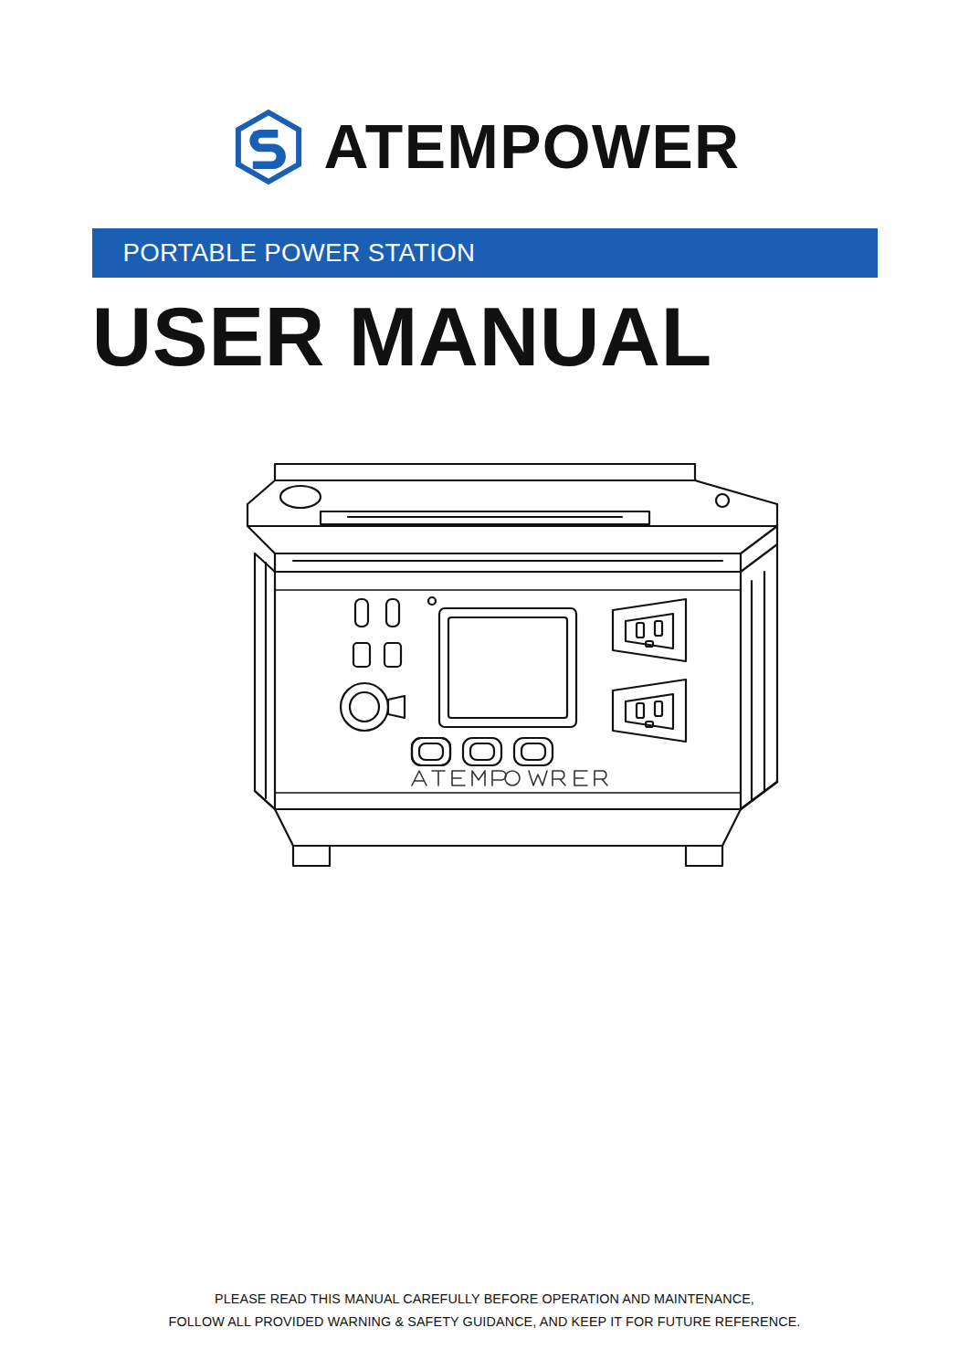ATEMPOWER
PORTABLE POWER STATION
USER MANUAL
PLEASE READ THIS MANUAL CAREFULLY BEFORE OPERATION AND MAINTENANCE,
FOLLOW ALL PROVIDED WARNING & SAFETY GUIDANCE, AND KEEP IT FOR FUTURE REFERENCE.